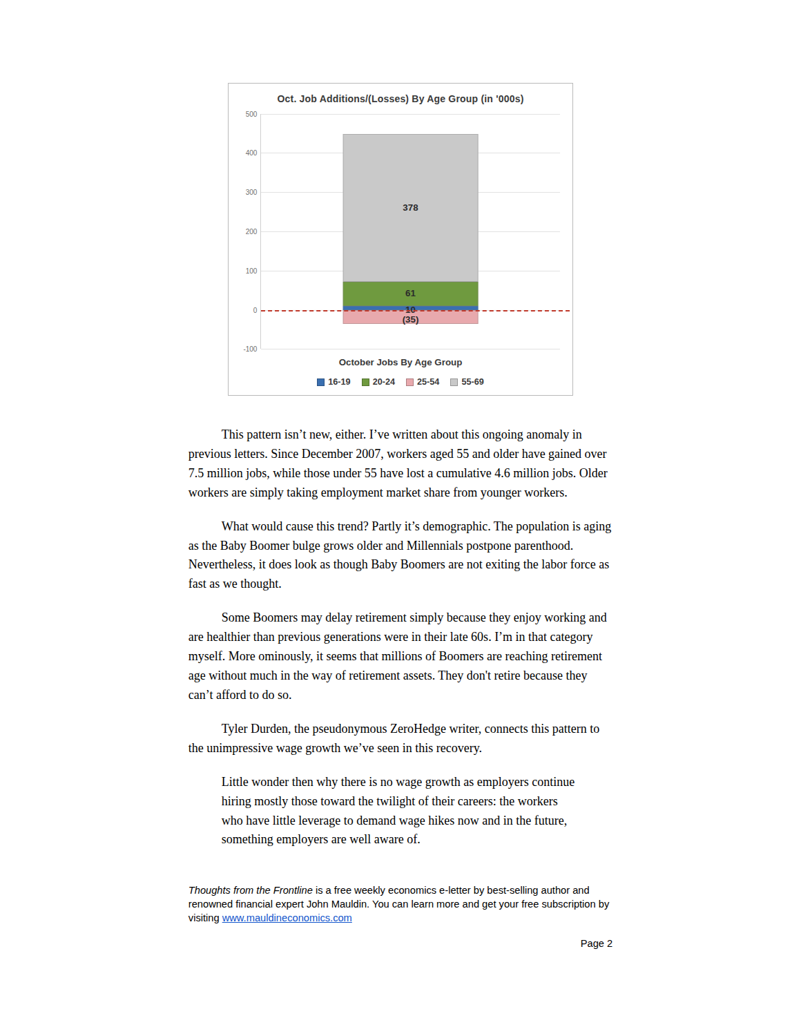Oct. Job Additions/(Losses) By Age Group (in '000s)
500
400
300
200
100
0
-100
378
61
10
(35)
October Jobs By Age Group
16-19 20-24 25-54 55-69
This pattern isn’t new, either. I’ve written about this ongoing anomaly in previous letters. Since December 2007, workers aged 55 and older have gained over 7.5 million jobs, while those under 55 have lost a cumulative 4.6 million jobs. Older workers are simply taking employment market share from younger workers.
What would cause this trend? Partly it’s demographic. The population is aging as the Baby Boomer bulge grows older and Millennials postpone parenthood. Nevertheless, it does look as though Baby Boomers are not exiting the labor force as fast as we thought.
Some Boomers may delay retirement simply because they enjoy working and are healthier than previous generations were in their late 60s. I’m in that category myself. More ominously, it seems that millions of Boomers are reaching retirement age without much in the way of retirement assets. They don't retire because they can’t afford to do so.
Tyler Durden, the pseudonymous ZeroHedge writer, connects this pattern to the unimpressive wage growth we’ve seen in this recovery.
Little wonder then why there is no wage growth as employers continue hiring mostly those toward the twilight of their careers: the workers who have little leverage to demand wage hikes now and in the future, something employers are well aware of.
Thoughts from the Frontline is a free weekly economics e-letter by best-selling author and renowned financial expert John Mauldin. You can learn more and get your free subscription by visiting www.mauldineconomics.com
Page 2